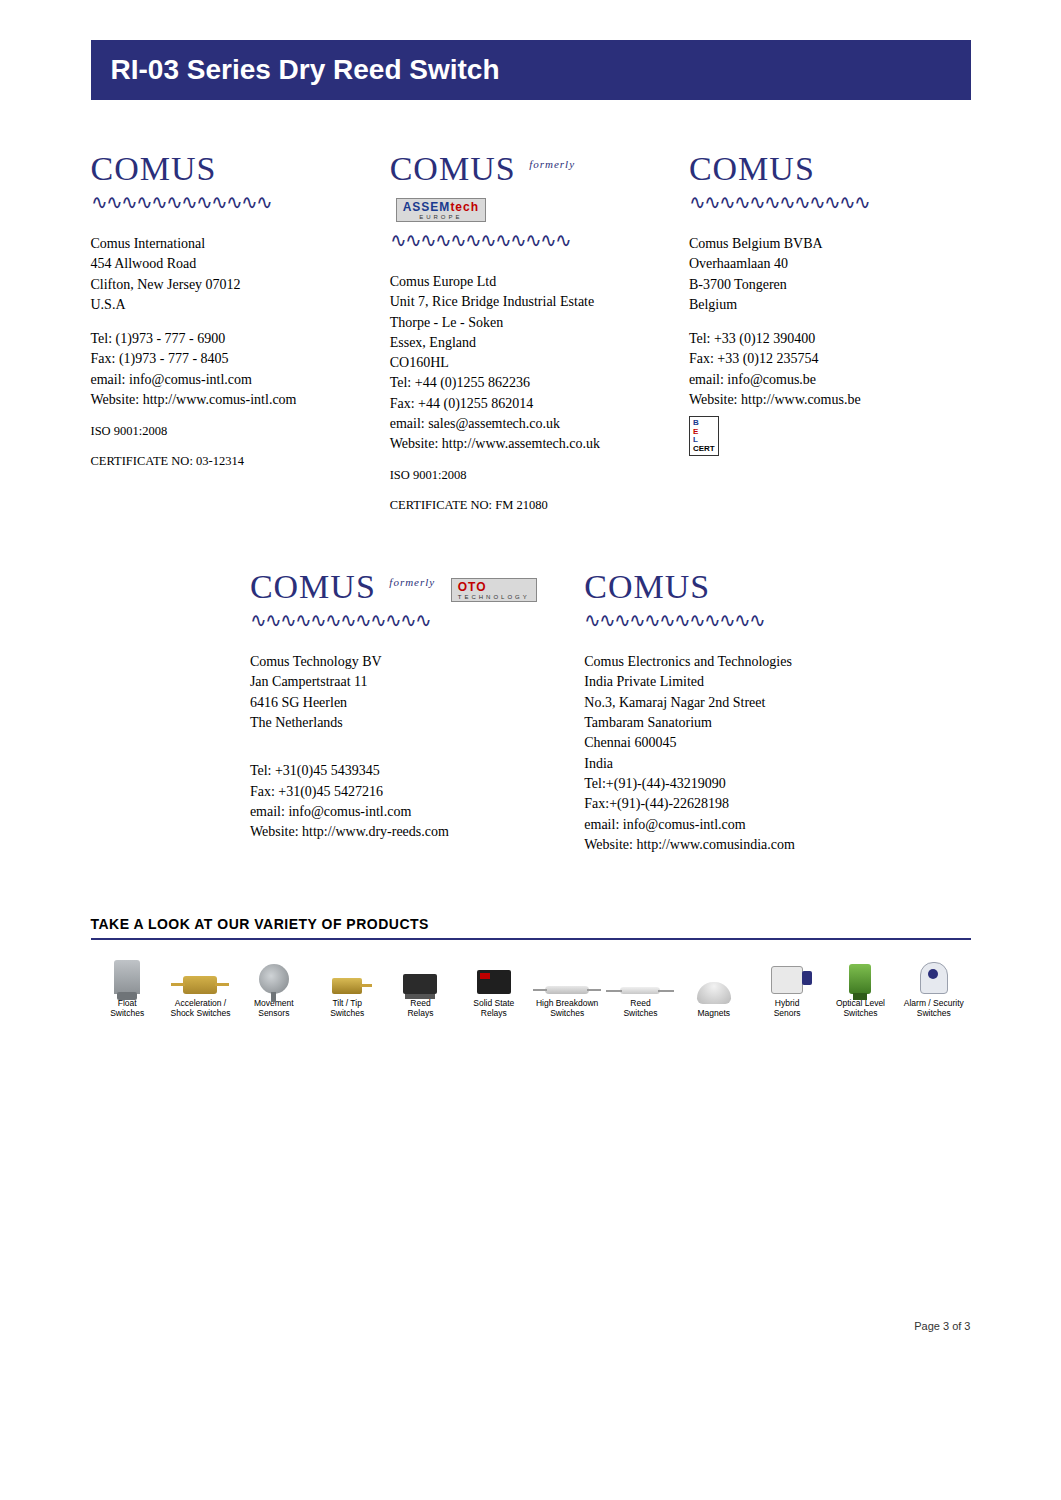RI-03 Series Dry Reed Switch
| COMUS ∿∿∿∿∿∿∿∿∿∿∿∿ Comus International 454 Allwood Road Clifton, New Jersey 07012 U.S.A Tel: (1)973 - 777 - 6900 Fax: (1)973 - 777 - 8405 email: info@comus-intl.com Website: http://www.comus-intl.com ISO 9001:2008 CERTIFICATE NO: 03-12314 | COMUS formerly ASSEM tech EUROPE ∿∿∿∿∿∿∿∿∿∿∿∿ Comus Europe Ltd Unit 7, Rice Bridge Industrial Estate Thorpe - Le - Soken Essex, England CO160HL Tel: +44 (0)1255 862236 Fax: +44 (0)1255 862014 email: sales@assemtech.co.uk Website: http://www.assemtech.co.uk ISO 9001:2008 CERTIFICATE NO: FM 21080 | COMUS ∿∿∿∿∿∿∿∿∿∿∿∿ Comus Belgium BVBA Overhaamlaan 40 B-3700 Tongeren Belgium Tel: +33 (0)12 390400 Fax: +33 (0)12 235754 email: info@comus.be Website: http://www.comus.be B E L CERT |
| | COMUS formerly OTO TECHNOLOGY ∿∿∿∿∿∿∿∿∿∿∿∿ Comus Technology BV Jan Campertstraat 11 6416 SG Heerlen The Netherlands Tel: +31(0)45 5439345 Fax: +31(0)45 5427216 email: info@comus-intl.com Website: http://www.dry-reeds.com | COMUS ∿∿∿∿∿∿∿∿∿∿∿∿ Comus Electronics and Technologies India Private Limited No.3, Kamaraj Nagar 2nd Street Tambaram Sanatorium Chennai 600045 India Tel:+(91)-(44)-43219090 Fax:+(91)-(44)-22628198 email: info@comus-intl.com Website: http://www.comusindia.com |
TAKE A LOOK AT OUR VARIETY OF PRODUCTS
| Float Switches | Acceleration / Shock Switches | Movement Sensors | Tilt / Tip Switches | Reed Relays | Solid State Relays | High Breakdown Switches | Reed Switches | Magnets | Hybrid Senors | Optical Level Switches | Alarm / Security Switches |
Page 3 of 3